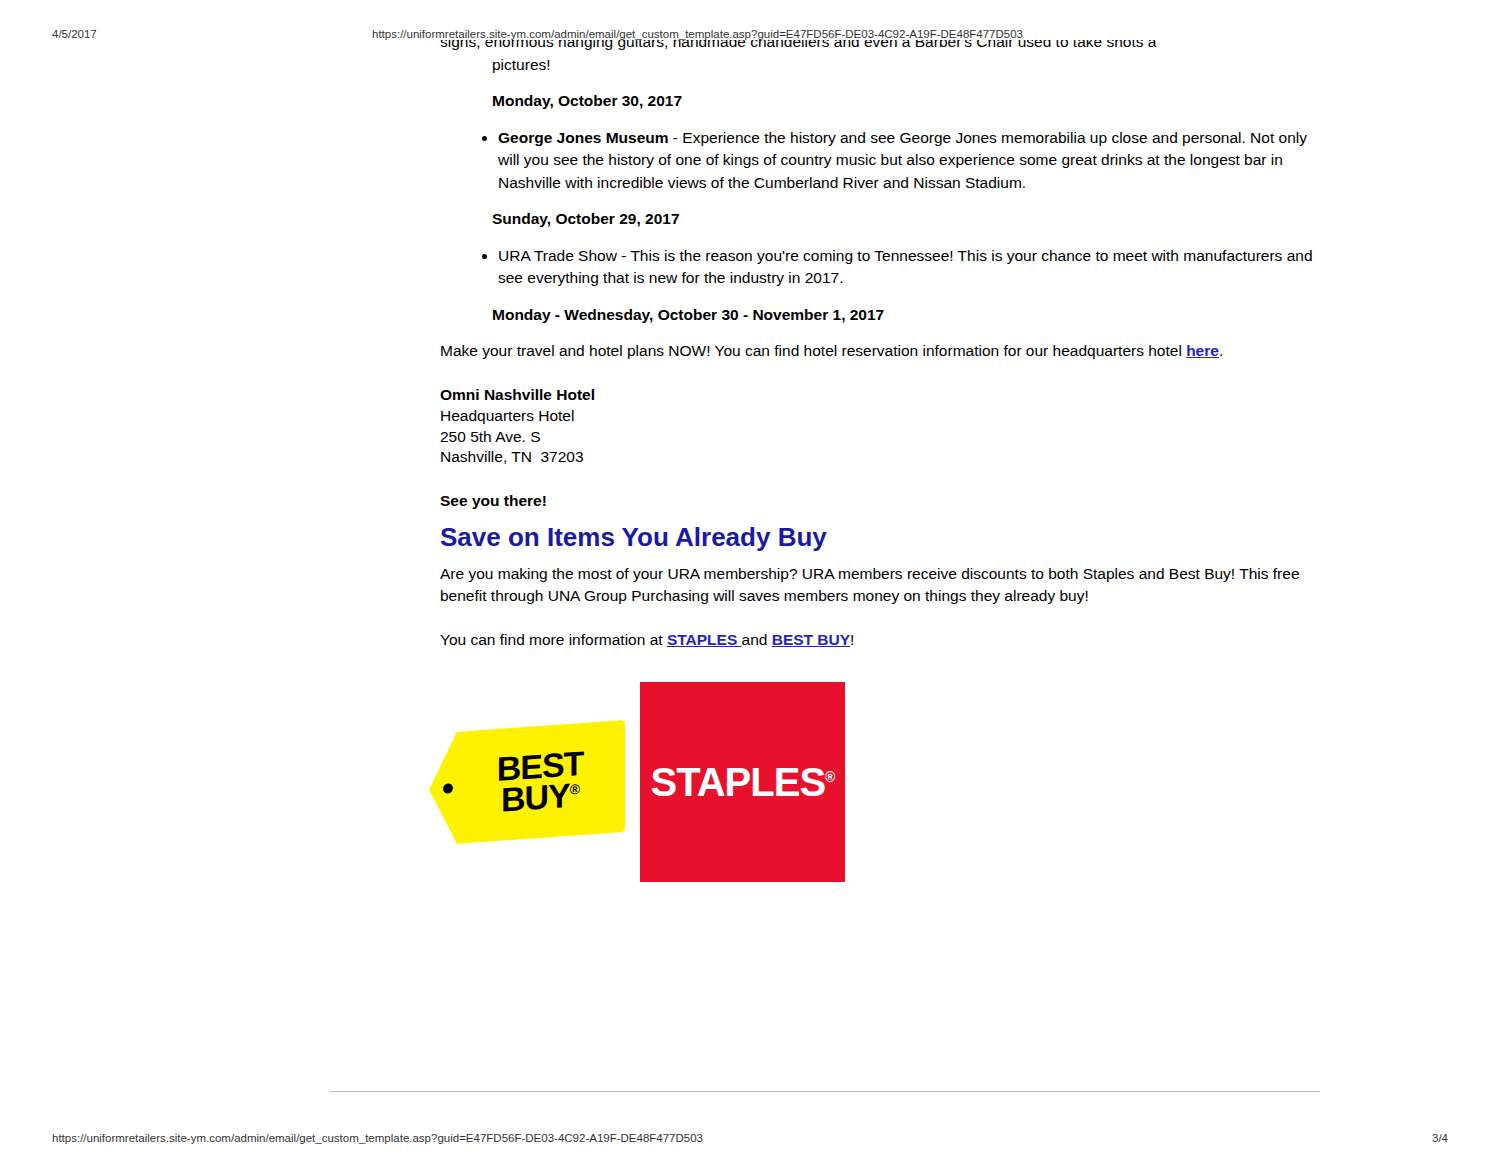4/5/2017 https://uniformretailers.site-ym.com/admin/email/get_custom_template.asp?guid=E47FD56F-DE03-4C92-A19F-DE48F477D503
signs, enormous hanging guitars, handmade chandeliers and even a Barber's Chair used to take shots a
pictures!
Monday, October 30, 2017
George Jones Museum - Experience the history and see George Jones memorabilia up close and personal. Not only will you see the history of one of kings of country music but also experience some great drinks at the longest bar in Nashville with incredible views of the Cumberland River and Nissan Stadium.
Sunday, October 29, 2017
URA Trade Show - This is the reason you're coming to Tennessee! This is your chance to meet with manufacturers and see everything that is new for the industry in 2017.
Monday - Wednesday, October 30 - November 1, 2017
Make your travel and hotel plans NOW! You can find hotel reservation information for our headquarters hotel here.
Omni Nashville Hotel
Headquarters Hotel
250 5th Ave. S
Nashville, TN 37203
See you there!
Save on Items You Already Buy
Are you making the most of your URA membership? URA members receive discounts to both Staples and Best Buy! This free benefit through UNA Group Purchasing will saves members money on things they already buy!
You can find more information at STAPLES and BEST BUY!
BEST
BUY®
STAPLES®
https://uniformretailers.site-ym.com/admin/email/get_custom_template.asp?guid=E47FD56F-DE03-4C92-A19F-DE48F477D503 3/4